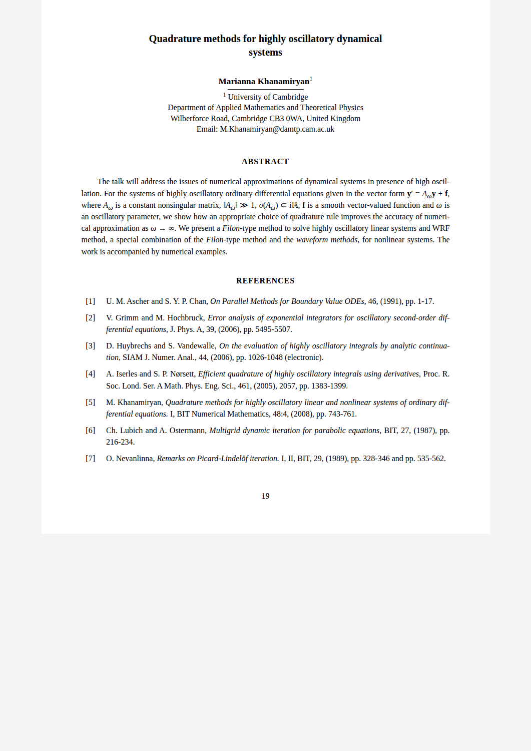Quadrature methods for highly oscillatory dynamical
systems
Marianna Khanamiryan1
1 University of Cambridge
Department of Applied Mathematics and Theoretical Physics
Wilberforce Road, Cambridge CB3 0WA, United Kingdom
Email: M.Khanamiryan@damtp.cam.ac.uk
ABSTRACT
The talk will address the issues of numerical approximations of dynamical systems in presence of high oscillation. For the systems of highly oscillatory ordinary differential equations given in the vector form y′ = Aωy + f, where Aω is a constant nonsingular matrix, ‖Aω‖ ≫ 1, σ(Aω) ⊂ iℝ, f is a smooth vector-valued function and ω is an oscillatory parameter, we show how an appropriate choice of quadrature rule improves the accuracy of numerical approximation as ω → ∞. We present a Filon-type method to solve highly oscillatory linear systems and WRF method, a special combination of the Filon-type method and the waveform methods, for nonlinear systems. The work is accompanied by numerical examples.
REFERENCES
[1] U. M. Ascher and S. Y. P. Chan, On Parallel Methods for Boundary Value ODEs, 46, (1991), pp. 1-17.
[2] V. Grimm and M. Hochbruck, Error analysis of exponential integrators for oscillatory second-order differential equations, J. Phys. A, 39, (2006), pp. 5495-5507.
[3] D. Huybrechs and S. Vandewalle, On the evaluation of highly oscillatory integrals by analytic continuation, SIAM J. Numer. Anal., 44, (2006), pp. 1026-1048 (electronic).
[4] A. Iserles and S. P. Nørsett, Efficient quadrature of highly oscillatory integrals using derivatives, Proc. R. Soc. Lond. Ser. A Math. Phys. Eng. Sci., 461, (2005), 2057, pp. 1383-1399.
[5] M. Khanamiryan, Quadrature methods for highly oscillatory linear and nonlinear systems of ordinary differential equations. I, BIT Numerical Mathematics, 48:4, (2008), pp. 743-761.
[6] Ch. Lubich and A. Ostermann, Multigrid dynamic iteration for parabolic equations, BIT, 27, (1987), pp. 216-234.
[7] O. Nevanlinna, Remarks on Picard-Lindelöf iteration. I, II, BIT, 29, (1989), pp. 328-346 and pp. 535-562.
19